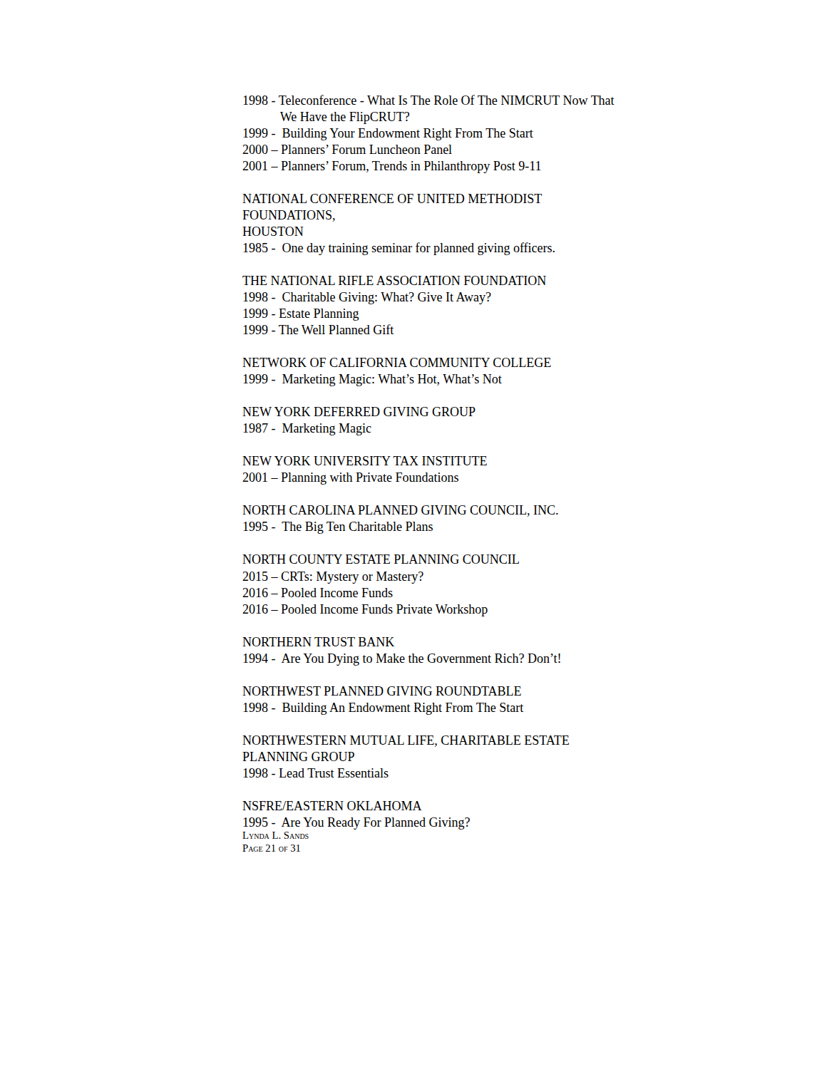1998 - Teleconference - What Is The Role Of The NIMCRUT Now That We Have the FlipCRUT?
1999 - Building Your Endowment Right From The Start
2000 – Planners’ Forum Luncheon Panel
2001 – Planners’ Forum, Trends in Philanthropy Post 9-11
NATIONAL CONFERENCE OF UNITED METHODIST FOUNDATIONS,
HOUSTON
1985 - One day training seminar for planned giving officers.
THE NATIONAL RIFLE ASSOCIATION FOUNDATION
1998 - Charitable Giving: What? Give It Away?
1999 - Estate Planning
1999 - The Well Planned Gift
NETWORK OF CALIFORNIA COMMUNITY COLLEGE
1999 - Marketing Magic: What’s Hot, What’s Not
NEW YORK DEFERRED GIVING GROUP
1987 - Marketing Magic
NEW YORK UNIVERSITY TAX INSTITUTE
2001 – Planning with Private Foundations
NORTH CAROLINA PLANNED GIVING COUNCIL, INC.
1995 - The Big Ten Charitable Plans
NORTH COUNTY ESTATE PLANNING COUNCIL
2015 – CRTs: Mystery or Mastery?
2016 – Pooled Income Funds
2016 – Pooled Income Funds Private Workshop
NORTHERN TRUST BANK
1994 - Are You Dying to Make the Government Rich? Don’t!
NORTHWEST PLANNED GIVING ROUNDTABLE
1998 - Building An Endowment Right From The Start
NORTHWESTERN MUTUAL LIFE, CHARITABLE ESTATE PLANNING GROUP
1998 - Lead Trust Essentials
NSFRE/EASTERN OKLAHOMA
1995 - Are You Ready For Planned Giving?
Lynda L. Sands
Page 21 of 31